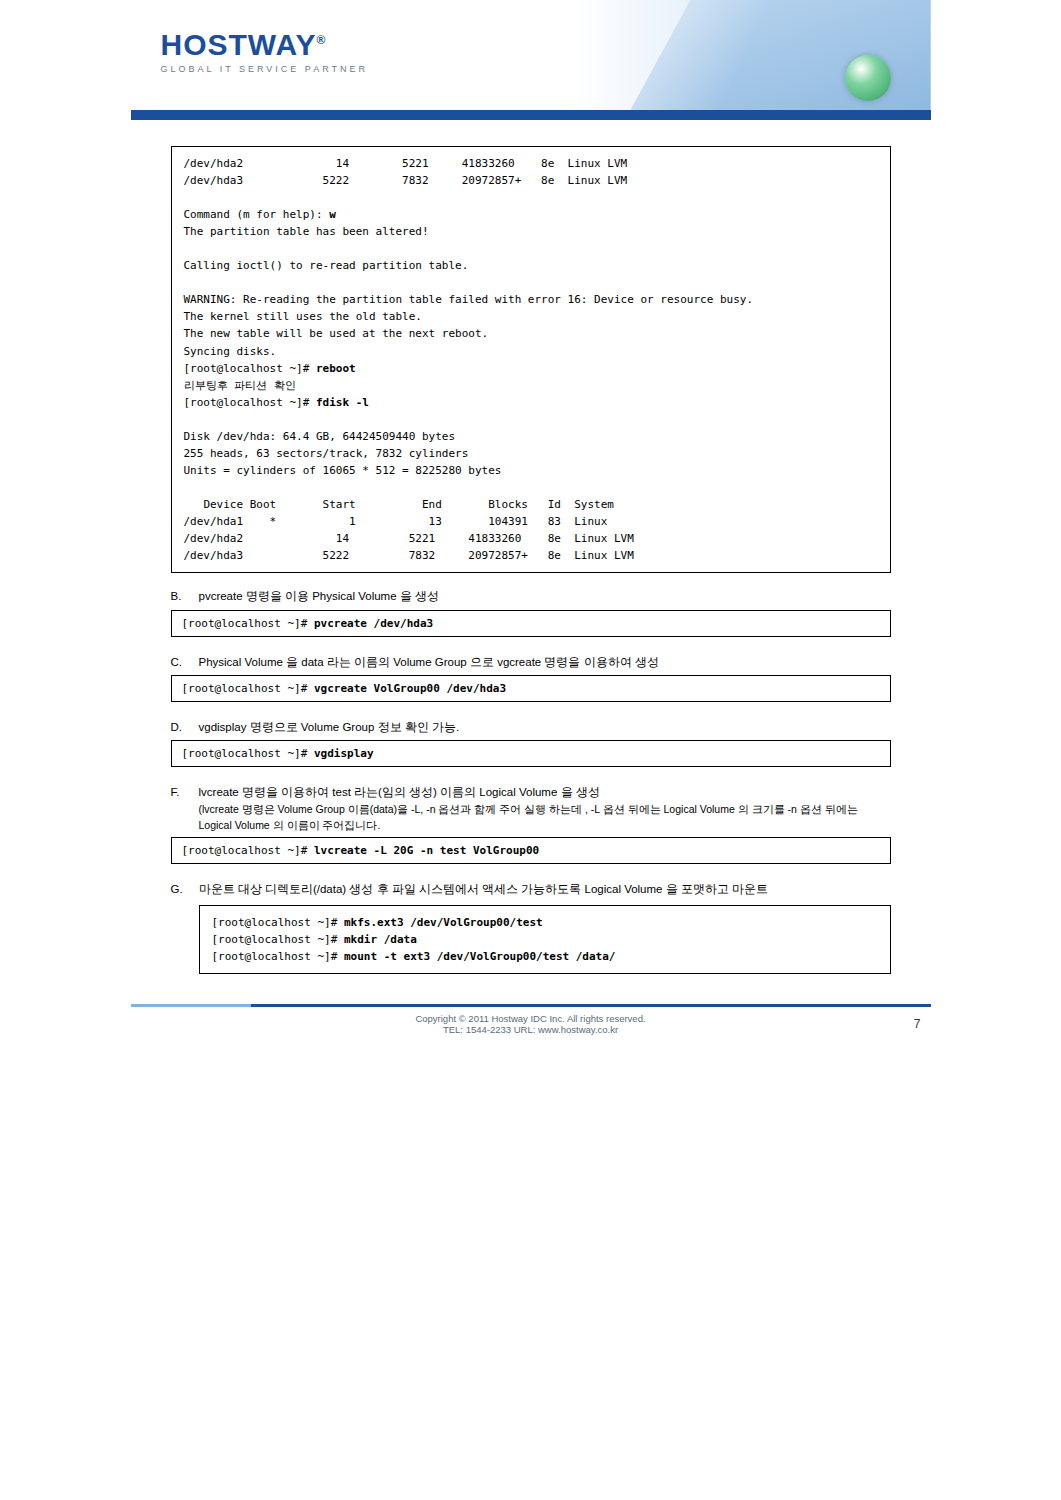HOSTWAY®
GLOBAL IT SERVICE PARTNER
/dev/hda2 14 5221 41833260 8e Linux LVM /dev/hda3 5222 7832 20972857+ 8e Linux LVM Command (m for help): w The partition table has been altered! Calling ioctl() to re-read partition table. WARNING: Re-reading the partition table failed with error 16: Device or resource busy. The kernel still uses the old table. The new table will be used at the next reboot. Syncing disks. [root@localhost ~]# reboot 리부팅후 파티션 확인 [root@localhost ~]# fdisk -l Disk /dev/hda: 64.4 GB, 64424509440 bytes 255 heads, 63 sectors/track, 7832 cylinders Units = cylinders of 16065 * 512 = 8225280 bytes Device Boot Start End Blocks Id System /dev/hda1 * 1 13 104391 83 Linux /dev/hda2 14 5221 41833260 8e Linux LVM /dev/hda3 5222 7832 20972857+ 8e Linux LVM
B. pvcreate 명령을 이용 Physical Volume 을 생성
[root@localhost ~]# pvcreate /dev/hda3
C. Physical Volume 을 data 라는 이름의 Volume Group 으로 vgcreate 명령을 이용하여 생성
[root@localhost ~]# vgcreate VolGroup00 /dev/hda3
D. vgdisplay 명령으로 Volume Group 정보 확인 가능.
[root@localhost ~]# vgdisplay
F. lvcreate 명령을 이용하여 test 라는(임의 생성) 이름의 Logical Volume 을 생성
(lvcreate 명령은 Volume Group 이름(data)을 -L, -n 옵션과 함께 주어 실행 하는데 , -L 옵션 뒤에는 Logical Volume 의 크기를 -n 옵션 뒤에는 Logical Volume 의 이름이 주어집니다.
[root@localhost ~]# lvcreate -L 20G -n test VolGroup00
G. 마운트 대상 디렉토리(/data) 생성 후 파일 시스템에서 액세스 가능하도록 Logical Volume 을 포맷하고 마운트
[root@localhost ~]# mkfs.ext3 /dev/VolGroup00/test [root@localhost ~]# mkdir /data [root@localhost ~]# mount -t ext3 /dev/VolGroup00/test /data/
7
Copyright © 2011 Hostway IDC Inc. All rights reserved.
TEL: 1544-2233 URL: www.hostway.co.kr